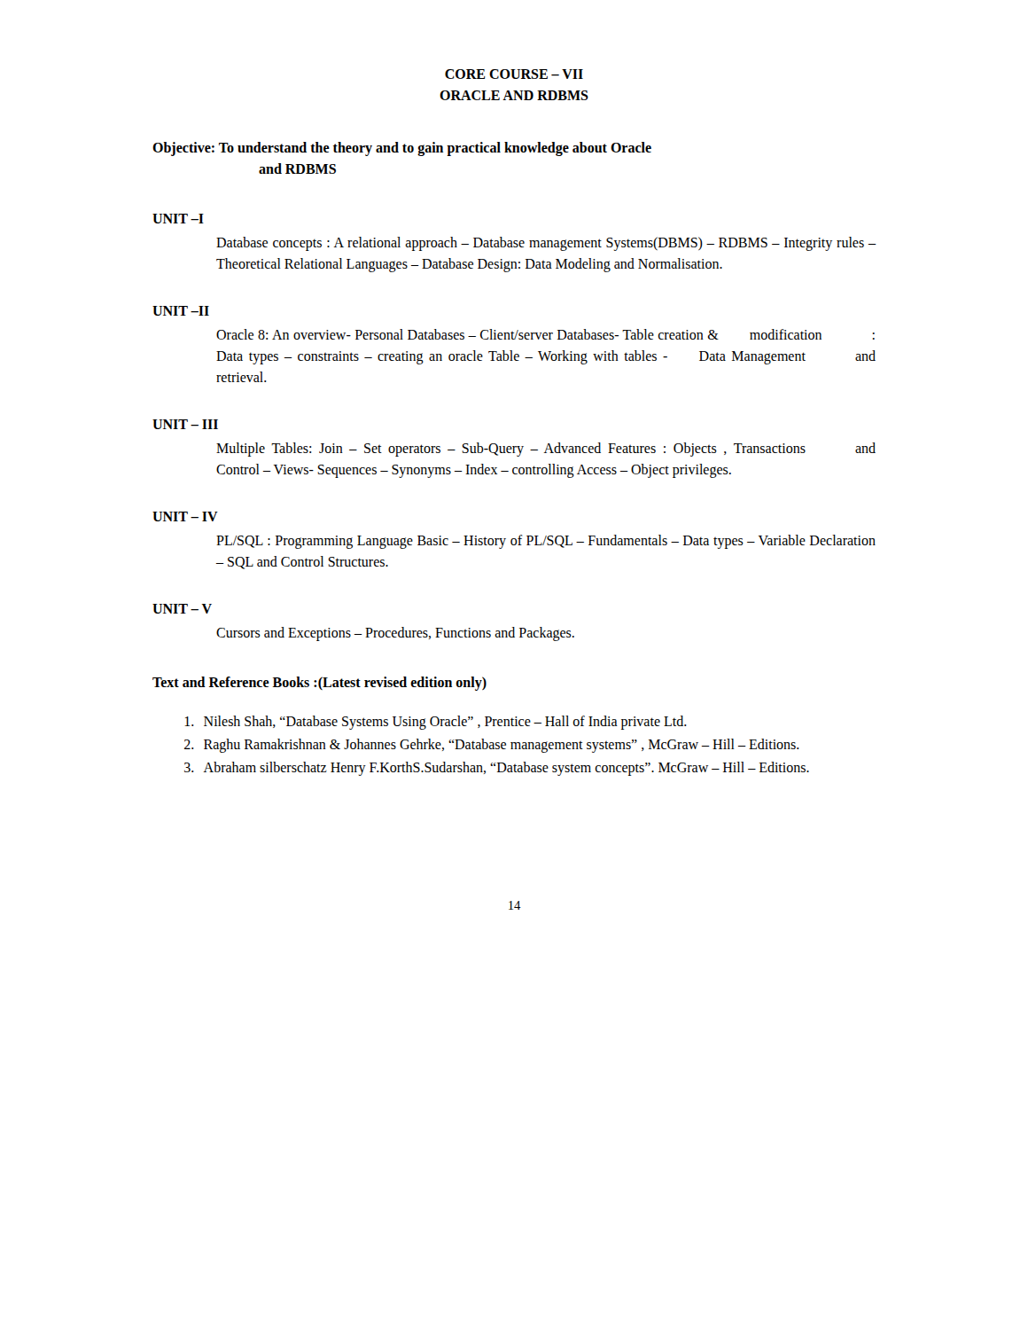CORE COURSE – VII ORACLE AND RDBMS
Objective: To understand the theory and to gain practical knowledge about Oracle and RDBMS
UNIT –I
Database concepts : A relational approach – Database management Systems(DBMS) – RDBMS – Integrity rules – Theoretical Relational Languages – Database Design: Data Modeling and Normalisation.
UNIT –II
Oracle 8: An overview- Personal Databases – Client/server Databases- Table creation & modification : Data types – constraints – creating an oracle Table – Working with tables - Data Management and retrieval.
UNIT – III
Multiple Tables: Join – Set operators – Sub-Query – Advanced Features : Objects , Transactions and Control – Views- Sequences – Synonyms – Index – controlling Access – Object privileges.
UNIT – IV
PL/SQL : Programming Language Basic – History of PL/SQL – Fundamentals – Data types – Variable Declaration – SQL and Control Structures.
UNIT – V
Cursors and Exceptions – Procedures, Functions and Packages.
Text and Reference Books :(Latest revised edition only)
Nilesh Shah, “Database Systems Using Oracle” , Prentice – Hall of India private Ltd.
Raghu Ramakrishnan & Johannes Gehrke, “Database management systems” , McGraw – Hill – Editions.
Abraham silberschatz Henry F.KorthS.Sudarshan, “Database system concepts”. McGraw – Hill – Editions.
14